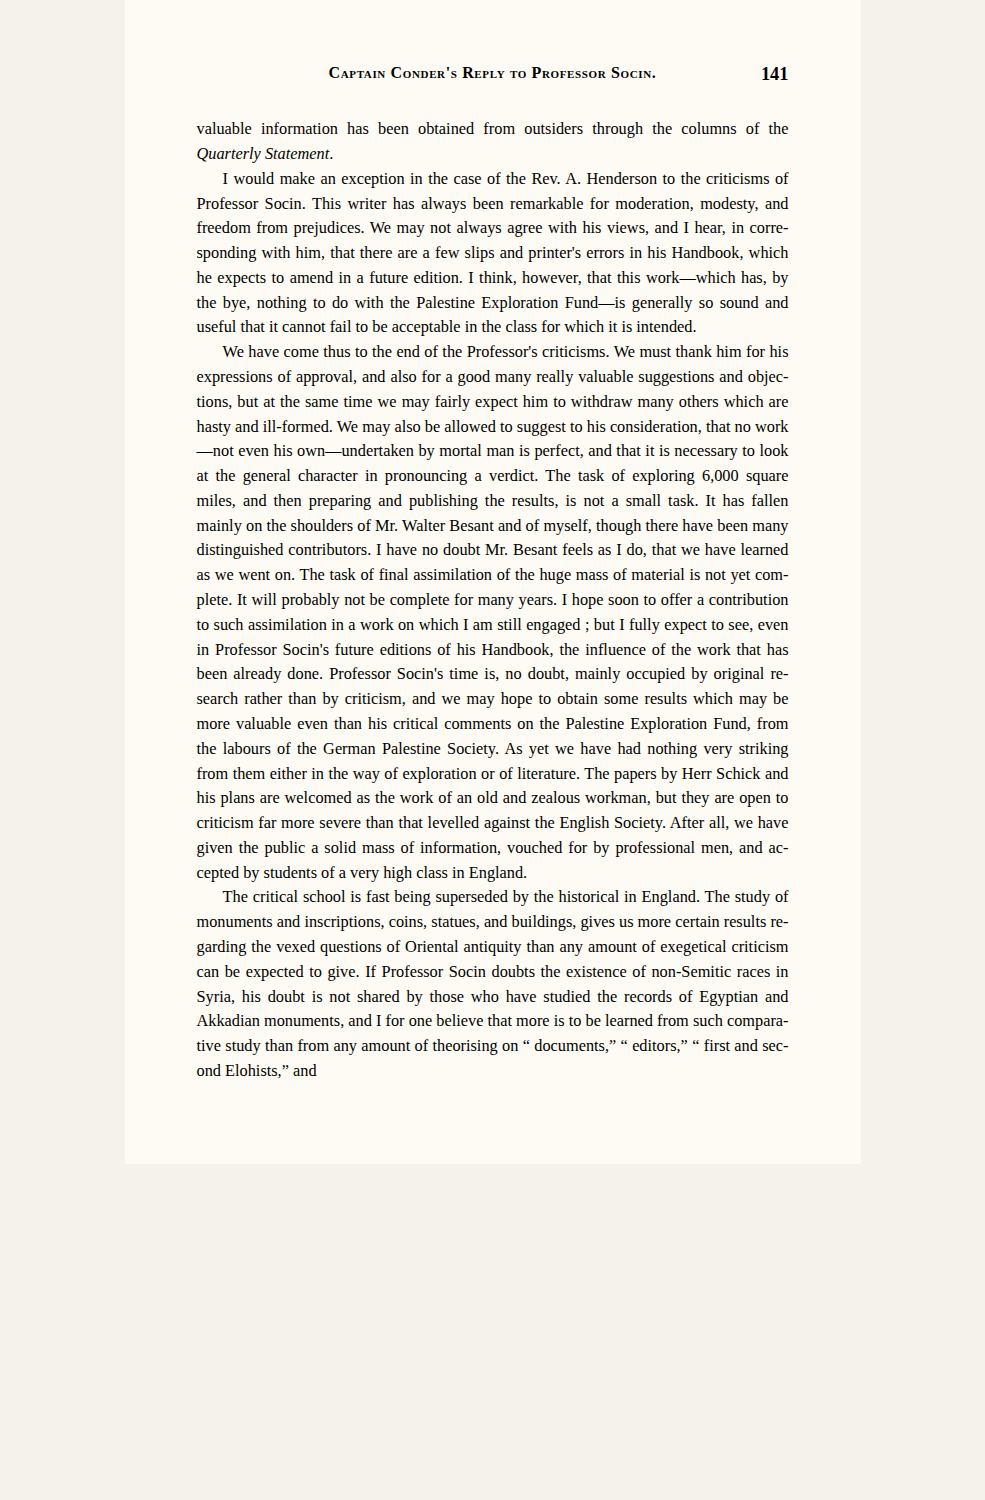Captain Conder's Reply to Professor Socin.141
valuable information has been obtained from outsiders through the columns of the Quarterly Statement.
I would make an exception in the case of the Rev. A. Henderson to the criticisms of Professor Socin. This writer has always been remarkable for moderation, modesty, and freedom from prejudices. We may not always agree with his views, and I hear, in corresponding with him, that there are a few slips and printer's errors in his Handbook, which he expects to amend in a future edition. I think, however, that this work—which has, by the bye, nothing to do with the Palestine Exploration Fund—is generally so sound and useful that it cannot fail to be acceptable in the class for which it is intended.
We have come thus to the end of the Professor's criticisms. We must thank him for his expressions of approval, and also for a good many really valuable suggestions and objections, but at the same time we may fairly expect him to withdraw many others which are hasty and ill-formed. We may also be allowed to suggest to his consideration, that no work—not even his own—undertaken by mortal man is perfect, and that it is necessary to look at the general character in pronouncing a verdict. The task of exploring 6,000 square miles, and then preparing and publishing the results, is not a small task. It has fallen mainly on the shoulders of Mr. Walter Besant and of myself, though there have been many distinguished contributors. I have no doubt Mr. Besant feels as I do, that we have learned as we went on. The task of final assimilation of the huge mass of material is not yet complete. It will probably not be complete for many years. I hope soon to offer a contribution to such assimilation in a work on which I am still engaged ; but I fully expect to see, even in Professor Socin's future editions of his Handbook, the influence of the work that has been already done. Professor Socin's time is, no doubt, mainly occupied by original research rather than by criticism, and we may hope to obtain some results which may be more valuable even than his critical comments on the Palestine Exploration Fund, from the labours of the German Palestine Society. As yet we have had nothing very striking from them either in the way of exploration or of literature. The papers by Herr Schick and his plans are welcomed as the work of an old and zealous workman, but they are open to criticism far more severe than that levelled against the English Society. After all, we have given the public a solid mass of information, vouched for by professional men, and accepted by students of a very high class in England.
The critical school is fast being superseded by the historical in England. The study of monuments and inscriptions, coins, statues, and buildings, gives us more certain results regarding the vexed questions of Oriental antiquity than any amount of exegetical criticism can be expected to give. If Professor Socin doubts the existence of non-Semitic races in Syria, his doubt is not shared by those who have studied the records of Egyptian and Akkadian monuments, and I for one believe that more is to be learned from such comparative study than from any amount of theorising on “ documents,” “ editors,” “ first and second Elohists,” and